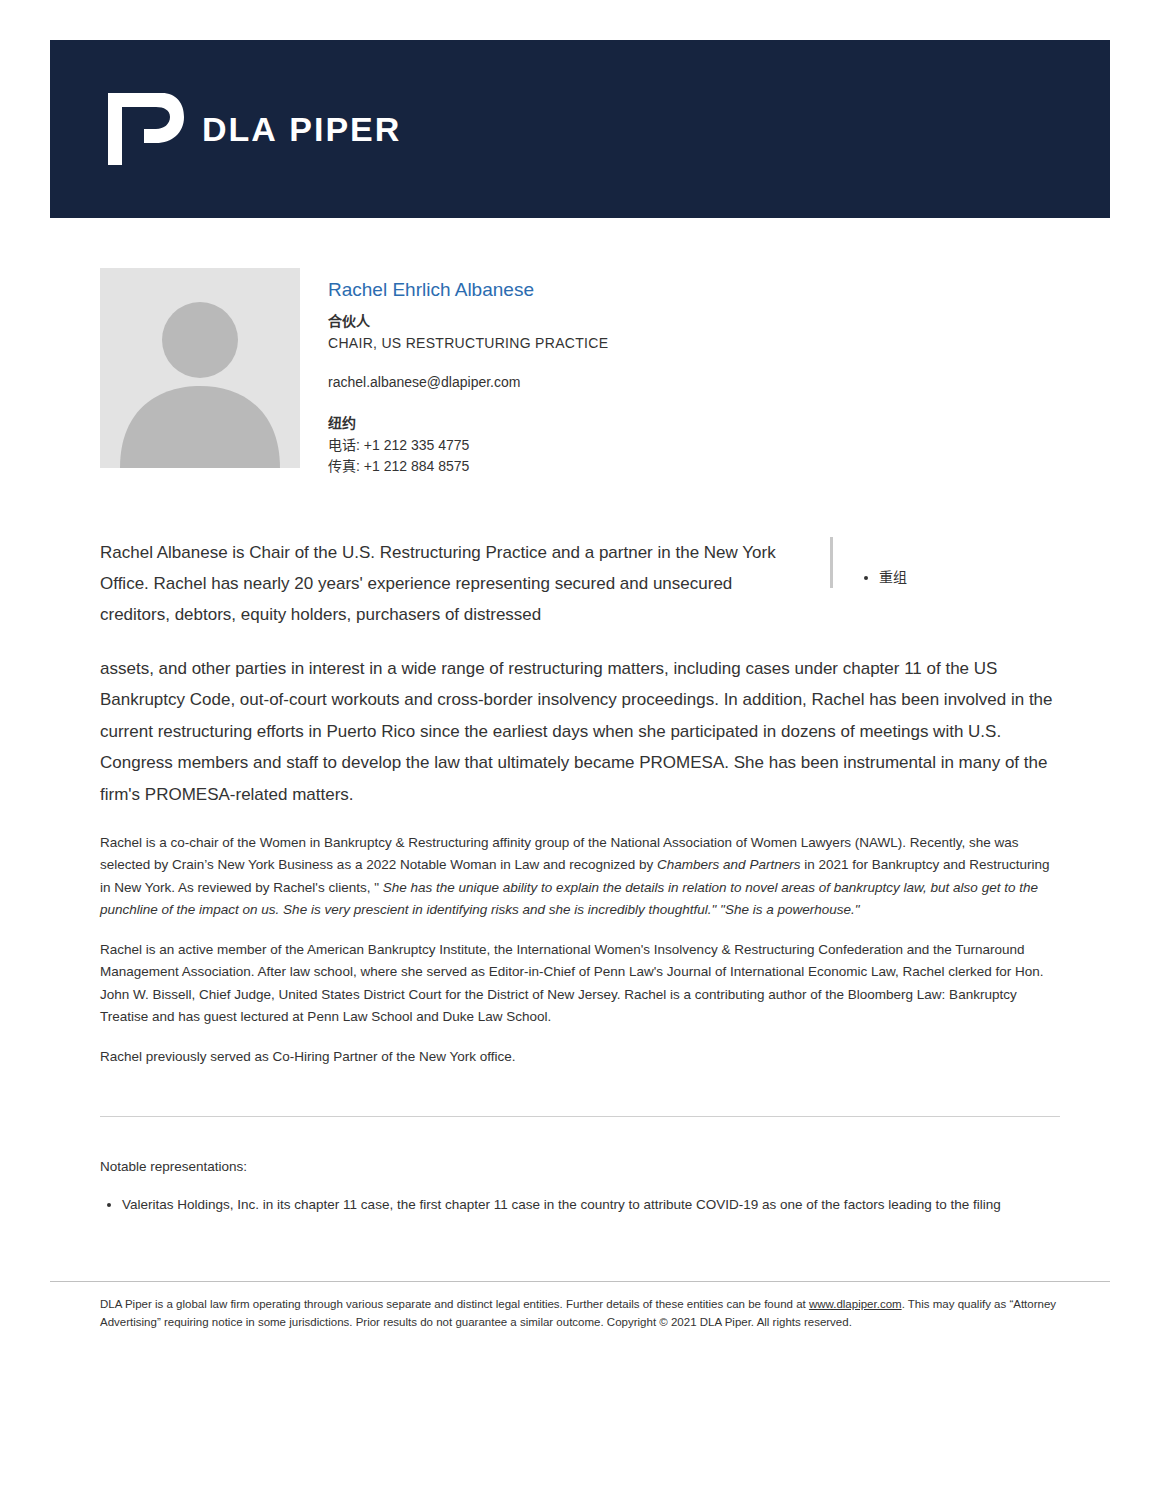DLA PIPER
Rachel Ehrlich Albanese
合伙人
CHAIR, US RESTRUCTURING PRACTICE
rachel.albanese@dlapiper.com
纽约
电话: +1 212 335 4775
传真: +1 212 884 8575
Rachel Albanese is Chair of the U.S. Restructuring Practice and a partner in the New York Office. Rachel has nearly 20 years' experience representing secured and unsecured creditors, debtors, equity holders, purchasers of distressed
重组
assets, and other parties in interest in a wide range of restructuring matters, including cases under chapter 11 of the US Bankruptcy Code, out-of-court workouts and cross-border insolvency proceedings. In addition, Rachel has been involved in the current restructuring efforts in Puerto Rico since the earliest days when she participated in dozens of meetings with U.S. Congress members and staff to develop the law that ultimately became PROMESA. She has been instrumental in many of the firm's PROMESA-related matters.
Rachel is a co-chair of the Women in Bankruptcy & Restructuring affinity group of the National Association of Women Lawyers (NAWL). Recently, she was selected by Crain’s New York Business as a 2022 Notable Woman in Law and recognized by Chambers and Partners in 2021 for Bankruptcy and Restructuring in New York. As reviewed by Rachel's clients, " She has the unique ability to explain the details in relation to novel areas of bankruptcy law, but also get to the punchline of the impact on us. She is very prescient in identifying risks and she is incredibly thoughtful." "She is a powerhouse."
Rachel is an active member of the American Bankruptcy Institute, the International Women's Insolvency & Restructuring Confederation and the Turnaround Management Association. After law school, where she served as Editor-in-Chief of Penn Law's Journal of International Economic Law, Rachel clerked for Hon. John W. Bissell, Chief Judge, United States District Court for the District of New Jersey. Rachel is a contributing author of the Bloomberg Law: Bankruptcy Treatise and has guest lectured at Penn Law School and Duke Law School.
Rachel previously served as Co-Hiring Partner of the New York office.
Notable representations:
Valeritas Holdings, Inc. in its chapter 11 case, the first chapter 11 case in the country to attribute COVID-19 as one of the factors leading to the filing
DLA Piper is a global law firm operating through various separate and distinct legal entities. Further details of these entities can be found at www.dlapiper.com. This may qualify as “Attorney Advertising” requiring notice in some jurisdictions. Prior results do not guarantee a similar outcome. Copyright © 2021 DLA Piper. All rights reserved.